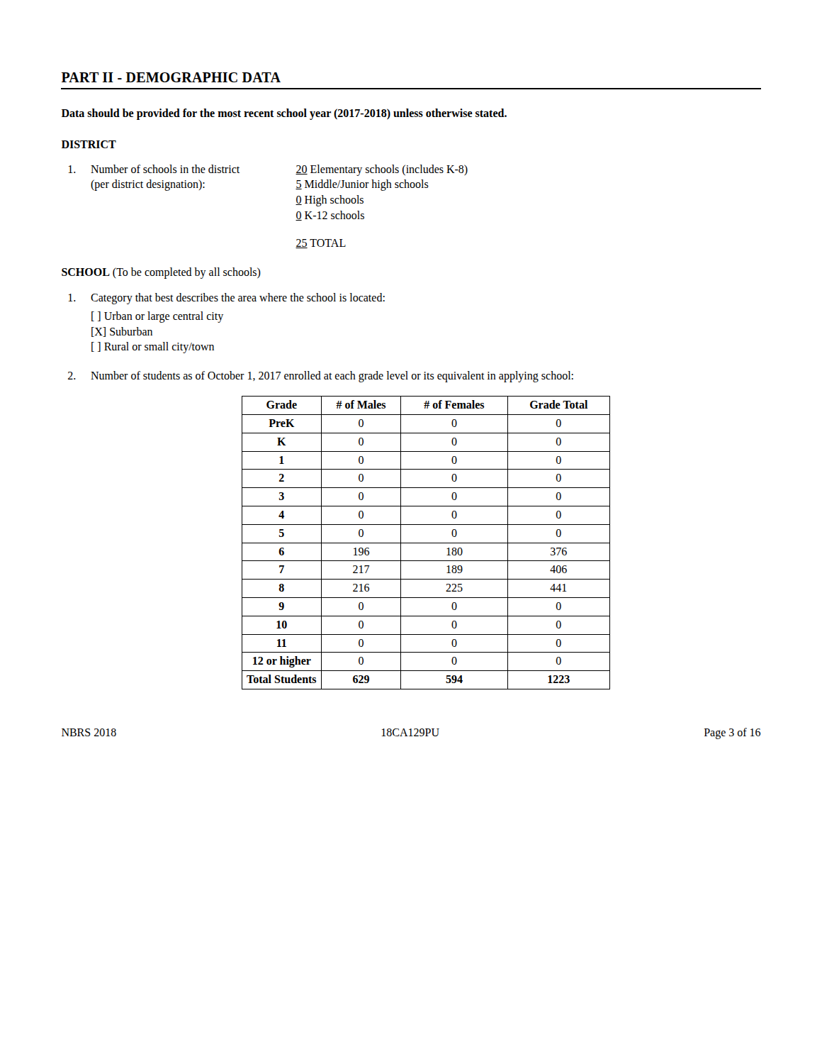PART II - DEMOGRAPHIC DATA
Data should be provided for the most recent school year (2017-2018) unless otherwise stated.
DISTRICT
Number of schools in the district
(per district designation):
20 Elementary schools (includes K-8)
5 Middle/Junior high schools
0 High schools
0 K-12 schools
25 TOTAL
SCHOOL (To be completed by all schools)
Category that best describes the area where the school is located:
[ ] Urban or large central city
[X] Suburban
[ ] Rural or small city/town
Number of students as of October 1, 2017 enrolled at each grade level or its equivalent in applying school:
| Grade | # of Males | # of Females | Grade Total |
| --- | --- | --- | --- |
| PreK | 0 | 0 | 0 |
| K | 0 | 0 | 0 |
| 1 | 0 | 0 | 0 |
| 2 | 0 | 0 | 0 |
| 3 | 0 | 0 | 0 |
| 4 | 0 | 0 | 0 |
| 5 | 0 | 0 | 0 |
| 6 | 196 | 180 | 376 |
| 7 | 217 | 189 | 406 |
| 8 | 216 | 225 | 441 |
| 9 | 0 | 0 | 0 |
| 10 | 0 | 0 | 0 |
| 11 | 0 | 0 | 0 |
| 12 or higher | 0 | 0 | 0 |
| Total Students | 629 | 594 | 1223 |
NBRS 2018 18CA129PU Page 3 of 16